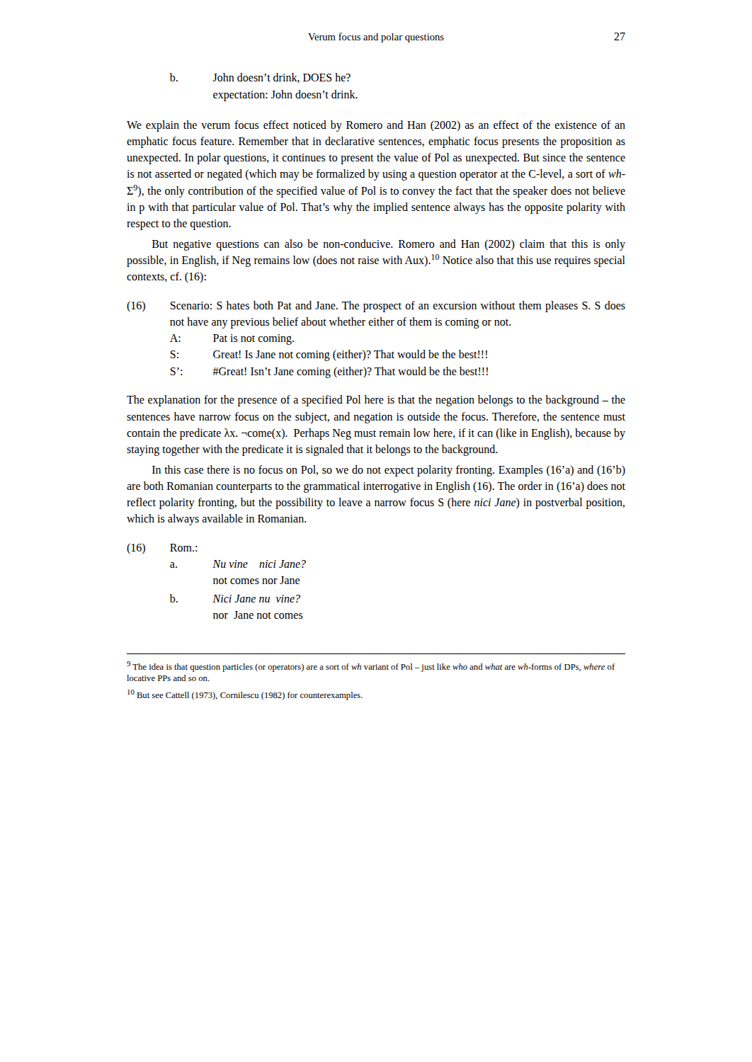Verum focus and polar questions 27
b.
John doesn’t drink, DOES he?
expectation: John doesn’t drink.
We explain the verum focus effect noticed by Romero and Han (2002) as an effect of the existence of an emphatic focus feature. Remember that in declarative sentences, emphatic focus presents the proposition as unexpected. In polar questions, it continues to present the value of Pol as unexpected. But since the sentence is not asserted or negated (which may be formalized by using a question operator at the C-level, a sort of wh-Σ9), the only contribution of the specified value of Pol is to convey the fact that the speaker does not believe in p with that particular value of Pol. That’s why the implied sentence always has the opposite polarity with respect to the question.
But negative questions can also be non-conducive. Romero and Han (2002) claim that this is only possible, in English, if Neg remains low (does not raise with Aux).10 Notice also that this use requires special contexts, cf. (16):
(16)
Scenario: S hates both Pat and Jane. The prospect of an excursion without them pleases S. S does not have any previous belief about whether either of them is coming or not.
A:
Pat is not coming.
S:
Great! Is Jane not coming (either)? That would be the best!!!
S’:
#Great! Isn’t Jane coming (either)? That would be the best!!!
The explanation for the presence of a specified Pol here is that the negation belongs to the background – the sentences have narrow focus on the subject, and negation is outside the focus. Therefore, the sentence must contain the predicate λx. ¬come(x). Perhaps Neg must remain low here, if it can (like in English), because by staying together with the predicate it is signaled that it belongs to the background.
In this case there is no focus on Pol, so we do not expect polarity fronting. Examples (16’a) and (16’b) are both Romanian counterparts to the grammatical interrogative in English (16). The order in (16’a) does not reflect polarity fronting, but the possibility to leave a narrow focus S (here nici Jane) in postverbal position, which is always available in Romanian.
(16)
Rom.:
a.
Nu vine nici Jane? not comes nor Jane
b.
Nici Jane nu vine? nor Jane not comes
9 The idea is that question particles (or operators) are a sort of wh variant of Pol – just like who and what are wh-forms of DPs, where of locative PPs and so on.
10 But see Cattell (1973), Cornilescu (1982) for counterexamples.